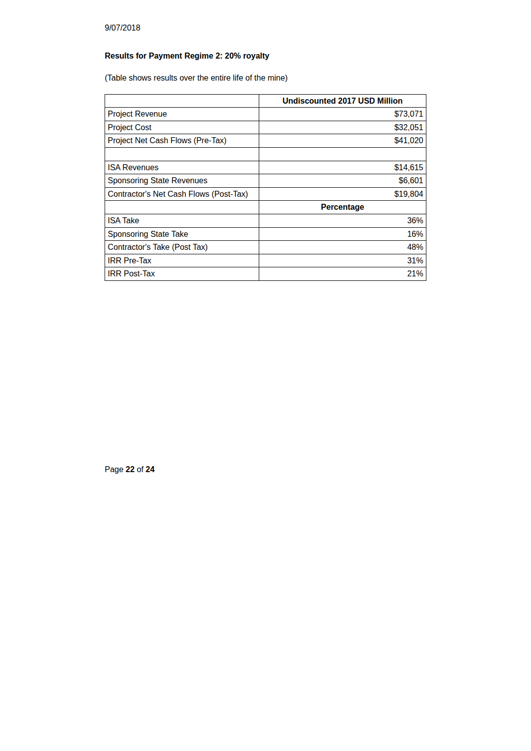9/07/2018
Results for Payment Regime 2: 20% royalty
(Table shows results over the entire life of the mine)
| | Undiscounted 2017 USD Million |
| Project Revenue | $73,071 |
| Project Cost | $32,051 |
| Project Net Cash Flows (Pre-Tax) | $41,020 |
| ISA Revenues | $14,615 |
| Sponsoring State Revenues | $6,601 |
| Contractor's Net Cash Flows (Post-Tax) | $19,804 |
| | Percentage |
| ISA Take | 36% |
| Sponsoring State Take | 16% |
| Contractor's Take (Post Tax) | 48% |
| IRR Pre-Tax | 31% |
| IRR Post-Tax | 21% |
Page 22 of 24